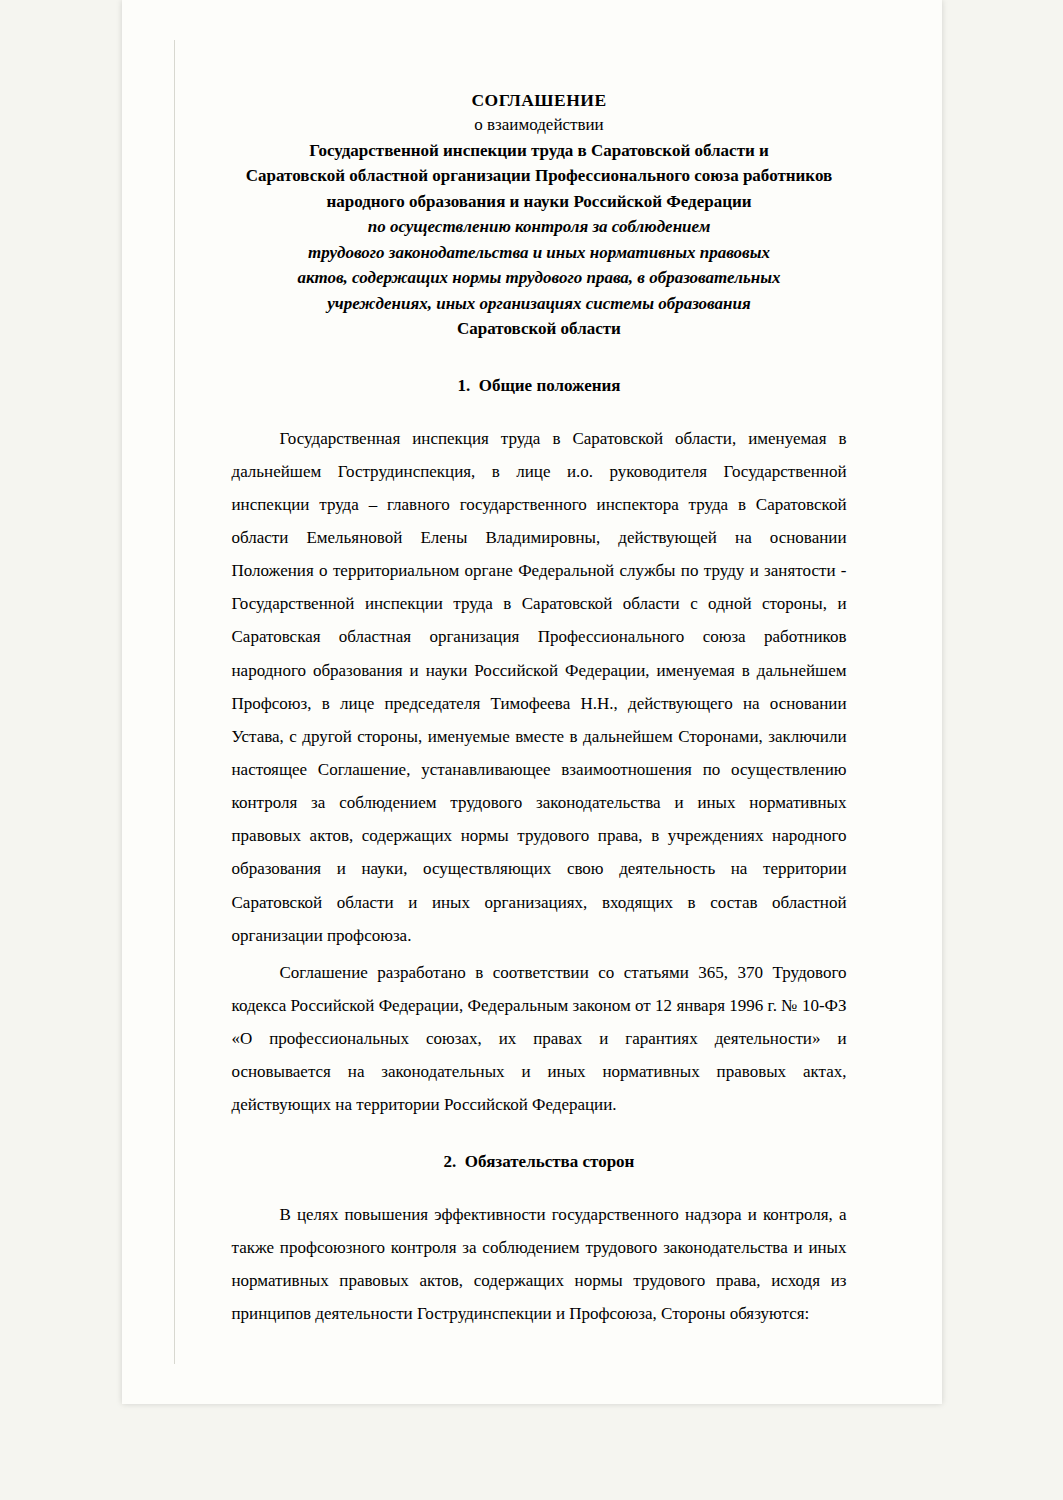СОГЛАШЕНИЕ
о взаимодействии
Государственной инспекции труда в Саратовской области и
Саратовской областной организации Профессионального союза работников
народного образования и науки Российской Федерации
по осуществлению контроля за соблюдением
трудового законодательства и иных нормативных правовых
актов, содержащих нормы трудового права, в образовательных
учреждениях, иных организациях системы образования
Саратовской области
1. Общие положения
Государственная инспекция труда в Саратовской области, именуемая в дальнейшем Гострудинспекция, в лице и.о. руководителя Государственной инспекции труда – главного государственного инспектора труда в Саратовской области Емельяновой Елены Владимировны, действующей на основании Положения о территориальном органе Федеральной службы по труду и занятости - Государственной инспекции труда в Саратовской области с одной стороны, и Саратовская областная организация Профессионального союза работников народного образования и науки Российской Федерации, именуемая в дальнейшем Профсоюз, в лице председателя Тимофеева Н.Н., действующего на основании Устава, с другой стороны, именуемые вместе в дальнейшем Сторонами, заключили настоящее Соглашение, устанавливающее взаимоотношения по осуществлению контроля за соблюдением трудового законодательства и иных нормативных правовых актов, содержащих нормы трудового права, в учреждениях народного образования и науки, осуществляющих свою деятельность на территории Саратовской области и иных организациях, входящих в состав областной организации профсоюза.
Соглашение разработано в соответствии со статьями 365, 370 Трудового кодекса Российской Федерации, Федеральным законом от 12 января 1996 г. № 10-ФЗ «О профессиональных союзах, их правах и гарантиях деятельности» и основывается на законодательных и иных нормативных правовых актах, действующих на территории Российской Федерации.
2. Обязательства сторон
В целях повышения эффективности государственного надзора и контроля, а также профсоюзного контроля за соблюдением трудового законодательства и иных нормативных правовых актов, содержащих нормы трудового права, исходя из принципов деятельности Гострудинспекции и Профсоюза, Стороны обязуются: